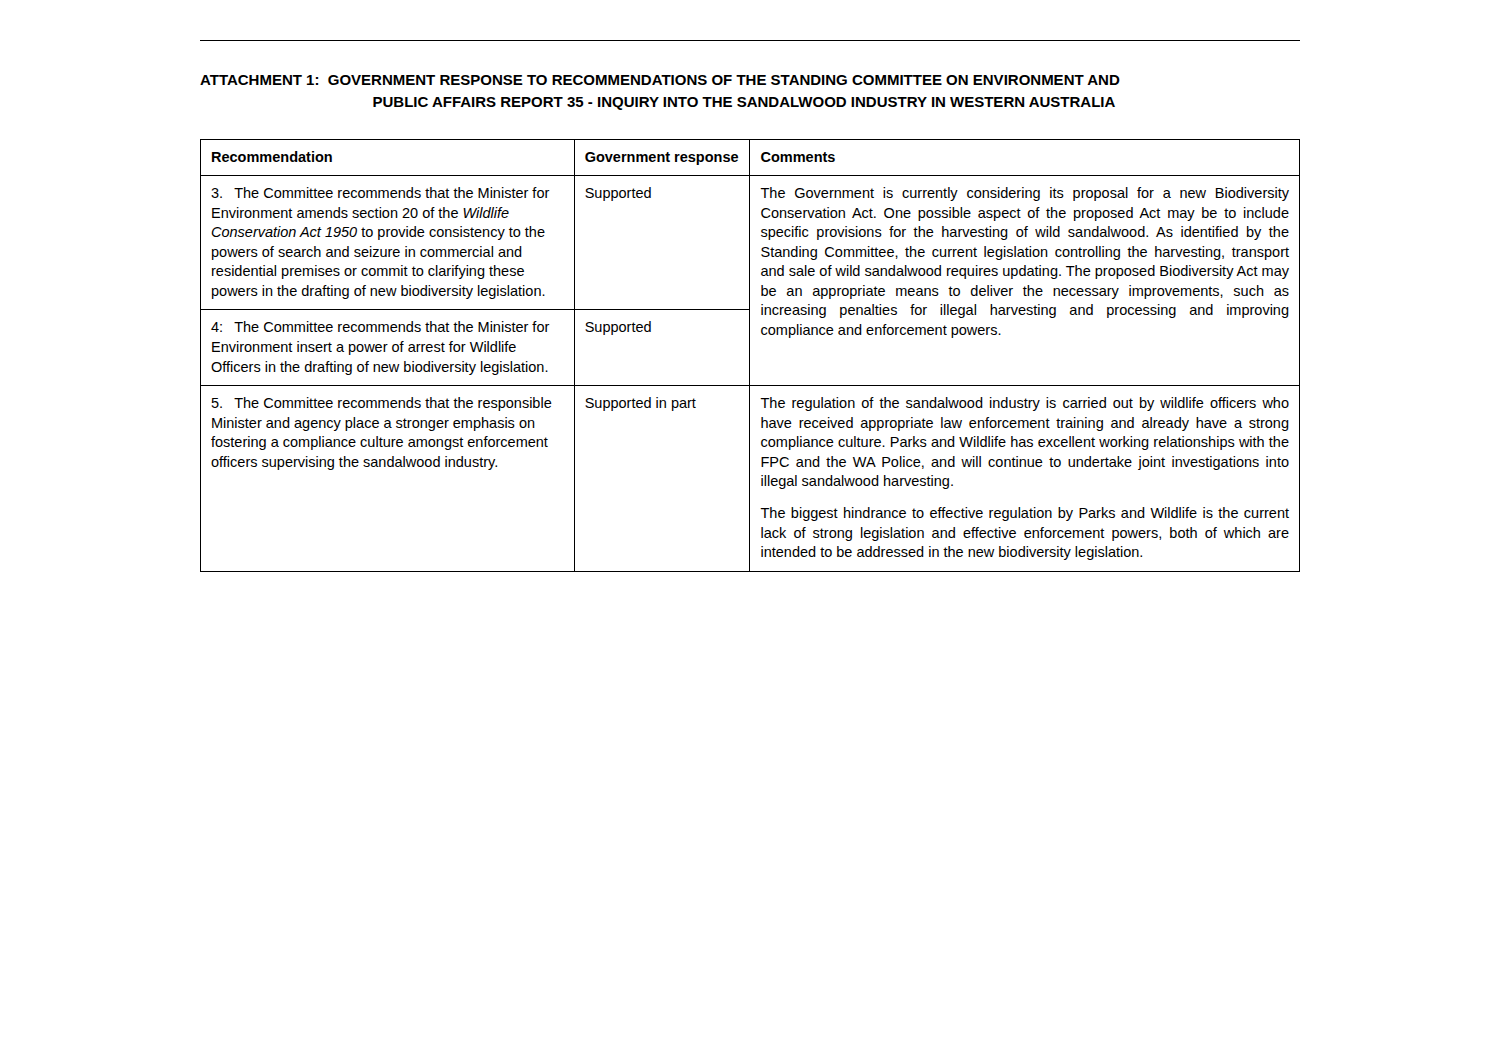ATTACHMENT 1: GOVERNMENT RESPONSE TO RECOMMENDATIONS OF THE STANDING COMMITTEE ON ENVIRONMENT AND PUBLIC AFFAIRS REPORT 35 - INQUIRY INTO THE SANDALWOOD INDUSTRY IN WESTERN AUSTRALIA
| Recommendation | Government response | Comments |
| --- | --- | --- |
| 3. The Committee recommends that the Minister for Environment amends section 20 of the Wildlife Conservation Act 1950 to provide consistency to the powers of search and seizure in commercial and residential premises or commit to clarifying these powers in the drafting of new biodiversity legislation. | Supported | The Government is currently considering its proposal for a new Biodiversity Conservation Act. One possible aspect of the proposed Act may be to include specific provisions for the harvesting of wild sandalwood. As identified by the Standing Committee, the current legislation controlling the harvesting, transport and sale of wild sandalwood requires updating. The proposed Biodiversity Act may be an appropriate means to deliver the necessary improvements, such as increasing penalties for illegal harvesting and processing and improving compliance and enforcement powers. |
| 4: The Committee recommends that the Minister for Environment insert a power of arrest for Wildlife Officers in the drafting of new biodiversity legislation. | Supported |
| 5. The Committee recommends that the responsible Minister and agency place a stronger emphasis on fostering a compliance culture amongst enforcement officers supervising the sandalwood industry. | Supported in part | The regulation of the sandalwood industry is carried out by wildlife officers who have received appropriate law enforcement training and already have a strong compliance culture. Parks and Wildlife has excellent working relationships with the FPC and the WA Police, and will continue to undertake joint investigations into illegal sandalwood harvesting. The biggest hindrance to effective regulation by Parks and Wildlife is the current lack of strong legislation and effective enforcement powers, both of which are intended to be addressed in the new biodiversity legislation. |